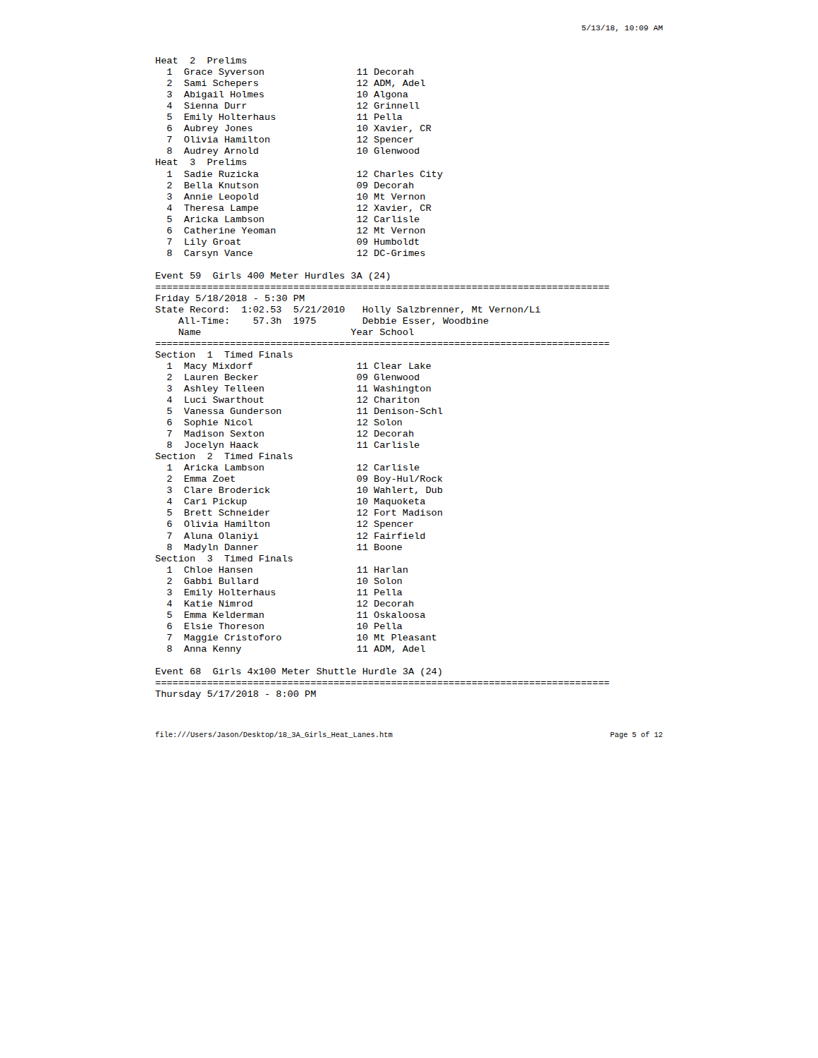5/13/18, 10:09 AM
Heat  2  Prelims
  1  Grace Syverson                11 Decorah
  2  Sami Schepers                 12 ADM, Adel
  3  Abigail Holmes                10 Algona
  4  Sienna Durr                   12 Grinnell
  5  Emily Holterhaus              11 Pella
  6  Aubrey Jones                  10 Xavier, CR
  7  Olivia Hamilton               12 Spencer
  8  Audrey Arnold                 10 Glenwood
Heat  3  Prelims
  1  Sadie Ruzicka                 12 Charles City
  2  Bella Knutson                 09 Decorah
  3  Annie Leopold                 10 Mt Vernon
  4  Theresa Lampe                 12 Xavier, CR
  5  Aricka Lambson                12 Carlisle
  6  Catherine Yeoman              12 Mt Vernon
  7  Lily Groat                    09 Humboldt
  8  Carsyn Vance                  12 DC-Grimes

Event 59  Girls 400 Meter Hurdles 3A (24)
===============================================================================
Friday 5/18/2018 - 5:30 PM
State Record:  1:02.53  5/21/2010   Holly Salzbrenner, Mt Vernon/Li
    All-Time:    57.3h  1975        Debbie Esser, Woodbine
    Name                          Year School
===============================================================================
Section  1  Timed Finals
  1  Macy Mixdorf                  11 Clear Lake
  2  Lauren Becker                 09 Glenwood
  3  Ashley Telleen                11 Washington
  4  Luci Swarthout                12 Chariton
  5  Vanessa Gunderson             11 Denison-Schl
  6  Sophie Nicol                  12 Solon
  7  Madison Sexton                12 Decorah
  8  Jocelyn Haack                 11 Carlisle
Section  2  Timed Finals
  1  Aricka Lambson                12 Carlisle
  2  Emma Zoet                     09 Boy-Hul/Rock
  3  Clare Broderick               10 Wahlert, Dub
  4  Cari Pickup                   10 Maquoketa
  5  Brett Schneider               12 Fort Madison
  6  Olivia Hamilton               12 Spencer
  7  Aluna Olaniyi                 12 Fairfield
  8  Madyln Danner                 11 Boone
Section  3  Timed Finals
  1  Chloe Hansen                  11 Harlan
  2  Gabbi Bullard                 10 Solon
  3  Emily Holterhaus              11 Pella
  4  Katie Nimrod                  12 Decorah
  5  Emma Kelderman                11 Oskaloosa
  6  Elsie Thoreson                10 Pella
  7  Maggie Cristoforo             10 Mt Pleasant
  8  Anna Kenny                    11 ADM, Adel

Event 68  Girls 4x100 Meter Shuttle Hurdle 3A (24)
===============================================================================
Thursday 5/17/2018 - 8:00 PM
file:///Users/Jason/Desktop/18_3A_Girls_Heat_Lanes.htm Page 5 of 12